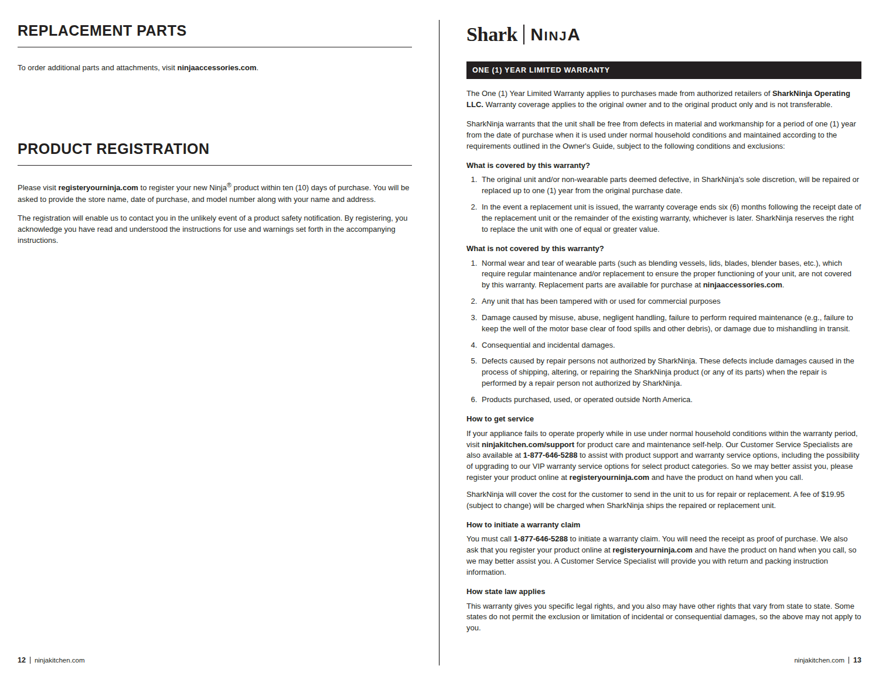Replacement Parts
To order additional parts and attachments, visit ninjaaccessories.com.
Product Registration
Please visit registeryourninja.com to register your new Ninja® product within ten (10) days of purchase. You will be asked to provide the store name, date of purchase, and model number along with your name and address.
The registration will enable us to contact you in the unlikely event of a product safety notification. By registering, you acknowledge you have read and understood the instructions for use and warnings set forth in the accompanying instructions.
12 ninjakitchen.com
Shark NINJA
One (1) Year Limited Warranty
The One (1) Year Limited Warranty applies to purchases made from authorized retailers of SharkNinja Operating LLC. Warranty coverage applies to the original owner and to the original product only and is not transferable.
SharkNinja warrants that the unit shall be free from defects in material and workmanship for a period of one (1) year from the date of purchase when it is used under normal household conditions and maintained according to the requirements outlined in the Owner's Guide, subject to the following conditions and exclusions:
What is covered by this warranty?
The original unit and/or non-wearable parts deemed defective, in SharkNinja's sole discretion, will be repaired or replaced up to one (1) year from the original purchase date.
In the event a replacement unit is issued, the warranty coverage ends six (6) months following the receipt date of the replacement unit or the remainder of the existing warranty, whichever is later. SharkNinja reserves the right to replace the unit with one of equal or greater value.
What is not covered by this warranty?
Normal wear and tear of wearable parts (such as blending vessels, lids, blades, blender bases, etc.), which require regular maintenance and/or replacement to ensure the proper functioning of your unit, are not covered by this warranty. Replacement parts are available for purchase at ninjaaccessories.com.
Any unit that has been tampered with or used for commercial purposes
Damage caused by misuse, abuse, negligent handling, failure to perform required maintenance (e.g., failure to keep the well of the motor base clear of food spills and other debris), or damage due to mishandling in transit.
Consequential and incidental damages.
Defects caused by repair persons not authorized by SharkNinja. These defects include damages caused in the process of shipping, altering, or repairing the SharkNinja product (or any of its parts) when the repair is performed by a repair person not authorized by SharkNinja.
Products purchased, used, or operated outside North America.
How to get service
If your appliance fails to operate properly while in use under normal household conditions within the warranty period, visit ninjakitchen.com/support for product care and maintenance self-help. Our Customer Service Specialists are also available at 1-877-646-5288 to assist with product support and warranty service options, including the possibility of upgrading to our VIP warranty service options for select product categories. So we may better assist you, please register your product online at registeryourninja.com and have the product on hand when you call.
SharkNinja will cover the cost for the customer to send in the unit to us for repair or replacement. A fee of $19.95 (subject to change) will be charged when SharkNinja ships the repaired or replacement unit.
How to initiate a warranty claim
You must call 1-877-646-5288 to initiate a warranty claim. You will need the receipt as proof of purchase. We also ask that you register your product online at registeryourninja.com and have the product on hand when you call, so we may better assist you. A Customer Service Specialist will provide you with return and packing instruction information.
How state law applies
This warranty gives you specific legal rights, and you also may have other rights that vary from state to state. Some states do not permit the exclusion or limitation of incidental or consequential damages, so the above may not apply to you.
ninjakitchen.com 13